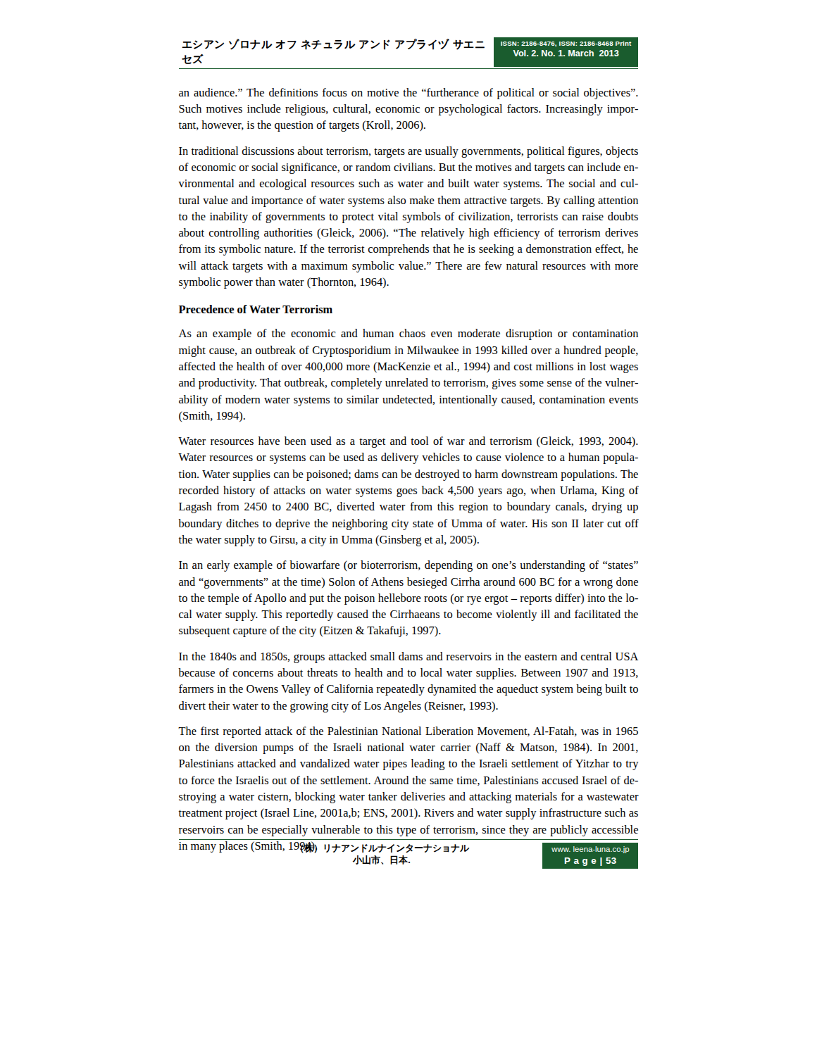エシアン ゾロナル オフ ネチュラル アンド アプライヅ サエニセズ
ISSN: 2186-8476, ISSN: 2186-8468 Print
Vol. 2. No. 1. March 2013
an audience.” The definitions focus on motive the “furtherance of political or social objectives”. Such motives include religious, cultural, economic or psychological factors. Increasingly important, however, is the question of targets (Kroll, 2006).
In traditional discussions about terrorism, targets are usually governments, political figures, objects of economic or social significance, or random civilians. But the motives and targets can include environmental and ecological resources such as water and built water systems. The social and cultural value and importance of water systems also make them attractive targets. By calling attention to the inability of governments to protect vital symbols of civilization, terrorists can raise doubts about controlling authorities (Gleick, 2006). “The relatively high efficiency of terrorism derives from its symbolic nature. If the terrorist comprehends that he is seeking a demonstration effect, he will attack targets with a maximum symbolic value.” There are few natural resources with more symbolic power than water (Thornton, 1964).
Precedence of Water Terrorism
As an example of the economic and human chaos even moderate disruption or contamination might cause, an outbreak of Cryptosporidium in Milwaukee in 1993 killed over a hundred people, affected the health of over 400,000 more (MacKenzie et al., 1994) and cost millions in lost wages and productivity. That outbreak, completely unrelated to terrorism, gives some sense of the vulnerability of modern water systems to similar undetected, intentionally caused, contamination events (Smith, 1994).
Water resources have been used as a target and tool of war and terrorism (Gleick, 1993, 2004). Water resources or systems can be used as delivery vehicles to cause violence to a human population. Water supplies can be poisoned; dams can be destroyed to harm downstream populations. The recorded history of attacks on water systems goes back 4,500 years ago, when Urlama, King of Lagash from 2450 to 2400 BC, diverted water from this region to boundary canals, drying up boundary ditches to deprive the neighboring city state of Umma of water. His son II later cut off the water supply to Girsu, a city in Umma (Ginsberg et al, 2005).
In an early example of biowarfare (or bioterrorism, depending on one’s understanding of “states” and “governments” at the time) Solon of Athens besieged Cirrha around 600 BC for a wrong done to the temple of Apollo and put the poison hellebore roots (or rye ergot – reports differ) into the local water supply. This reportedly caused the Cirrhaeans to become violently ill and facilitated the subsequent capture of the city (Eitzen & Takafuji, 1997).
In the 1840s and 1850s, groups attacked small dams and reservoirs in the eastern and central USA because of concerns about threats to health and to local water supplies. Between 1907 and 1913, farmers in the Owens Valley of California repeatedly dynamited the aqueduct system being built to divert their water to the growing city of Los Angeles (Reisner, 1993).
The first reported attack of the Palestinian National Liberation Movement, Al-Fatah, was in 1965 on the diversion pumps of the Israeli national water carrier (Naff & Matson, 1984). In 2001, Palestinians attacked and vandalized water pipes leading to the Israeli settlement of Yitzhar to try to force the Israelis out of the settlement. Around the same time, Palestinians accused Israel of destroying a water cistern, blocking water tanker deliveries and attacking materials for a wastewater treatment project (Israel Line, 2001a,b; ENS, 2001). Rivers and water supply infrastructure such as reservoirs can be especially vulnerable to this type of terrorism, since they are publicly accessible in many places (Smith, 1994).
（株）リナアンドルナインターナショナル
小山市、日本.
www. leena-luna.co.jp
P a g e | 53